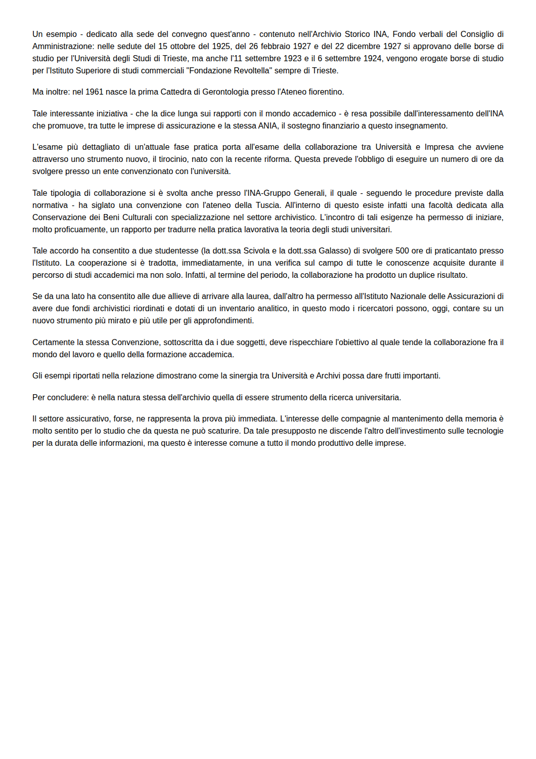Un esempio - dedicato alla sede del convegno quest'anno - contenuto nell'Archivio Storico INA, Fondo verbali del Consiglio di Amministrazione: nelle sedute del 15 ottobre del 1925, del 26 febbraio 1927 e del 22 dicembre 1927 si approvano delle borse di studio per l'Università degli Studi di Trieste, ma anche l'11 settembre 1923 e il 6 settembre 1924, vengono erogate borse di studio per l'Istituto Superiore di studi commerciali "Fondazione Revoltella" sempre di Trieste.
Ma inoltre: nel 1961 nasce la prima Cattedra di Gerontologia presso l'Ateneo fiorentino.
Tale interessante iniziativa - che la dice lunga sui rapporti con il mondo accademico - è resa possibile dall'interessamento dell'INA che promuove, tra tutte le imprese di assicurazione e la stessa ANIA, il sostegno finanziario a questo insegnamento.
L'esame più dettagliato di un'attuale fase pratica porta all'esame della collaborazione tra Università e Impresa che avviene attraverso uno strumento nuovo, il tirocinio, nato con la recente riforma. Questa prevede l'obbligo di eseguire un numero di ore da svolgere presso un ente convenzionato con l'università.
Tale tipologia di collaborazione si è svolta anche presso l'INA-Gruppo Generali, il quale - seguendo le procedure previste dalla normativa - ha siglato una convenzione con l'ateneo della Tuscia. All'interno di questo esiste infatti una facoltà dedicata alla Conservazione dei Beni Culturali con specializzazione nel settore archivistico. L'incontro di tali esigenze ha permesso di iniziare, molto proficuamente, un rapporto per tradurre nella pratica lavorativa la teoria degli studi universitari.
Tale accordo ha consentito a due studentesse (la dott.ssa Scivola e la dott.ssa Galasso) di svolgere 500 ore di praticantato presso l'Istituto. La cooperazione si è tradotta, immediatamente, in una verifica sul campo di tutte le conoscenze acquisite durante il percorso di studi accademici ma non solo. Infatti, al termine del periodo, la collaborazione ha prodotto un duplice risultato.
Se da una lato ha consentito alle due allieve di arrivare alla laurea, dall'altro ha permesso all'Istituto Nazionale delle Assicurazioni di avere due fondi archivistici riordinati e dotati di un inventario analitico, in questo modo i ricercatori possono, oggi, contare su un nuovo strumento più mirato e più utile per gli approfondimenti.
Certamente la stessa Convenzione, sottoscritta da i due soggetti, deve rispecchiare l'obiettivo al quale tende la collaborazione fra il mondo del lavoro e quello della formazione accademica.
Gli esempi riportati nella relazione dimostrano come la sinergia tra Università e Archivi possa dare frutti importanti.
Per concludere: è nella natura stessa dell'archivio quella di essere strumento della ricerca universitaria.
Il settore assicurativo, forse, ne rappresenta la prova più immediata. L'interesse delle compagnie al mantenimento della memoria è molto sentito per lo studio che da questa ne può scaturire. Da tale presupposto ne discende l'altro dell'investimento sulle tecnologie per la durata delle informazioni, ma questo è interesse comune a tutto il mondo produttivo delle imprese.